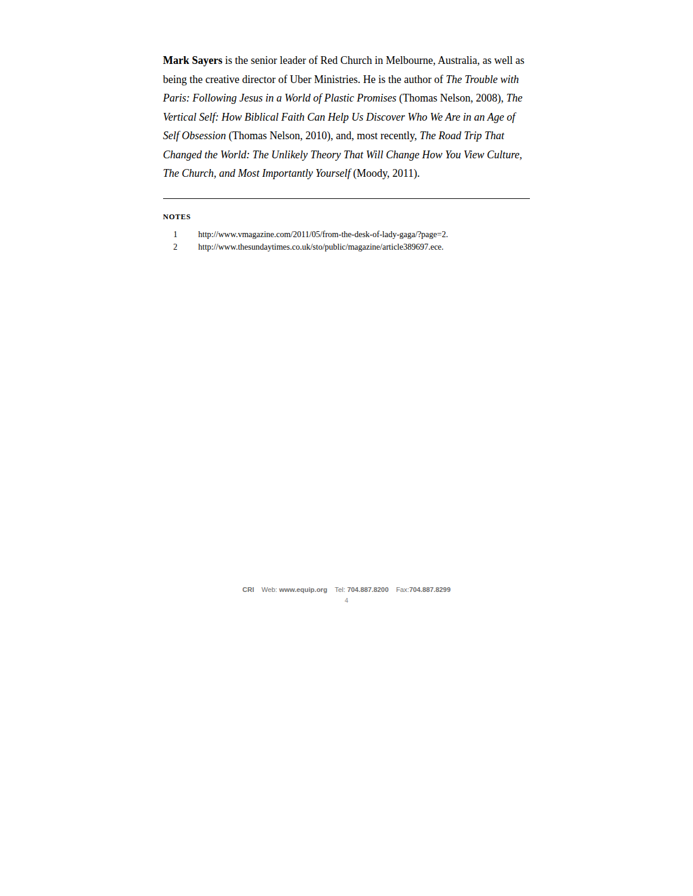Mark Sayers is the senior leader of Red Church in Melbourne, Australia, as well as being the creative director of Uber Ministries. He is the author of The Trouble with Paris: Following Jesus in a World of Plastic Promises (Thomas Nelson, 2008), The Vertical Self: How Biblical Faith Can Help Us Discover Who We Are in an Age of Self Obsession (Thomas Nelson, 2010), and, most recently, The Road Trip That Changed the World: The Unlikely Theory That Will Change How You View Culture, The Church, and Most Importantly Yourself (Moody, 2011).
NOTES
| 1 | http://www.vmagazine.com/2011/05/from-the-desk-of-lady-gaga/?page=2. |
| 2 | http://www.thesundaytimes.co.uk/sto/public/magazine/article389697.ece. |
CRI Web: www.equip.org Tel: 704.887.8200 Fax:704.887.8299 4